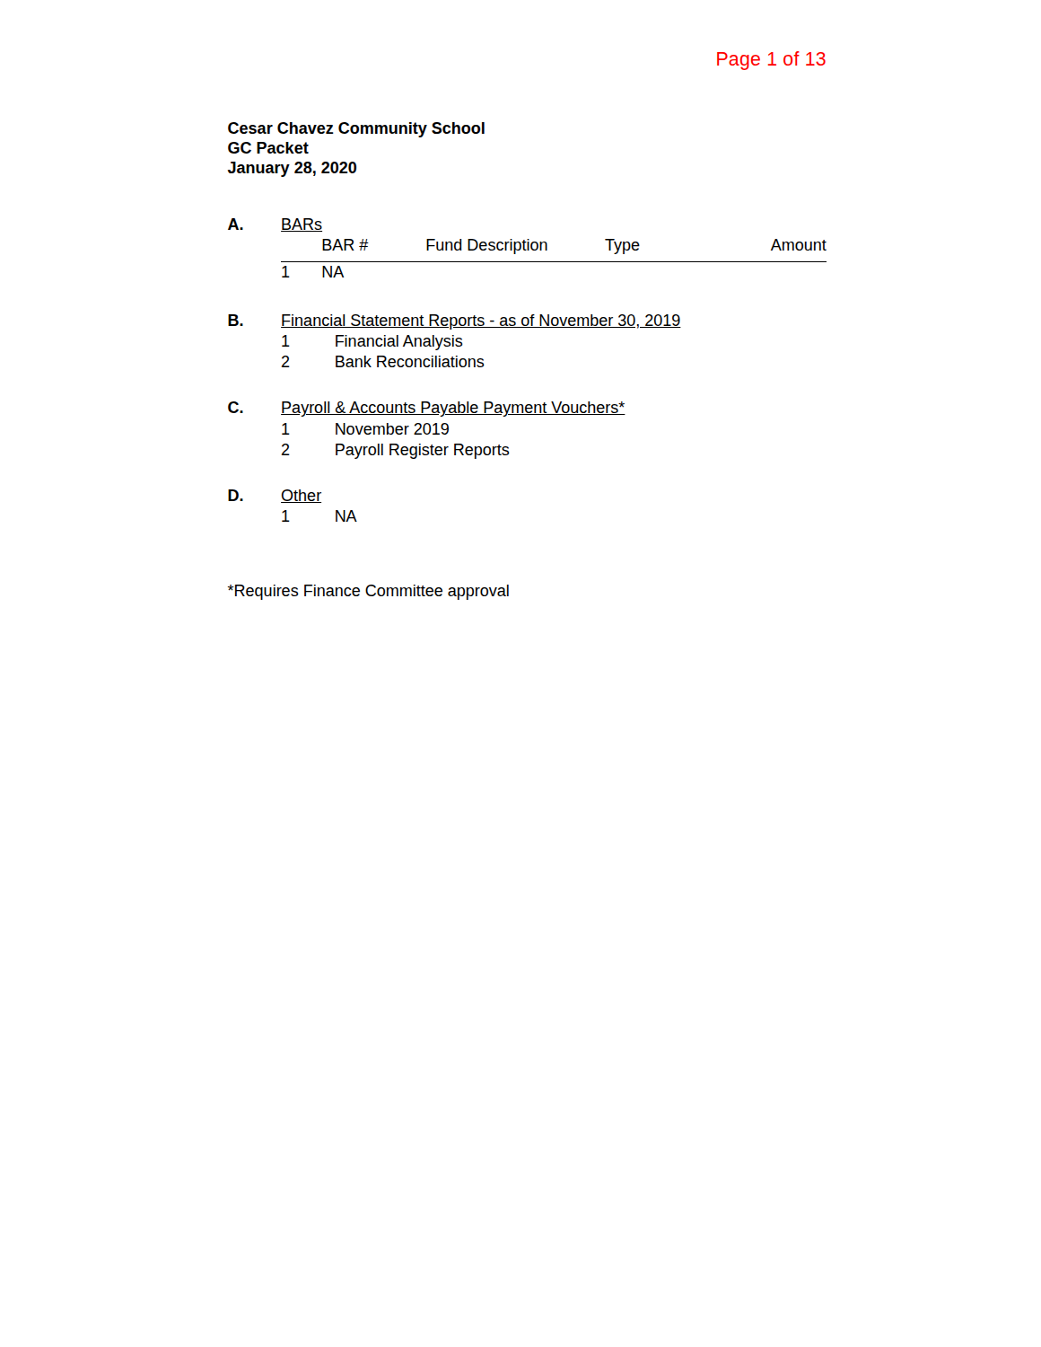Page 1 of 13
Cesar Chavez Community School
GC Packet
January 28, 2020
| A. | BARs |
| | / / BAR # / Fund Description / Type / Amount / / 1 / NA / / / / |
| B. | Financial Statement Reports - as of November 30, 2019 |
| | / 1 / Financial Analysis / / 2 / Bank Reconciliations / |
| C. | Payroll & Accounts Payable Payment Vouchers* |
| | / 1 / November 2019 / / 2 / Payroll Register Reports / |
| D. | Other |
| | / 1 / NA / |
*Requires Finance Committee approval